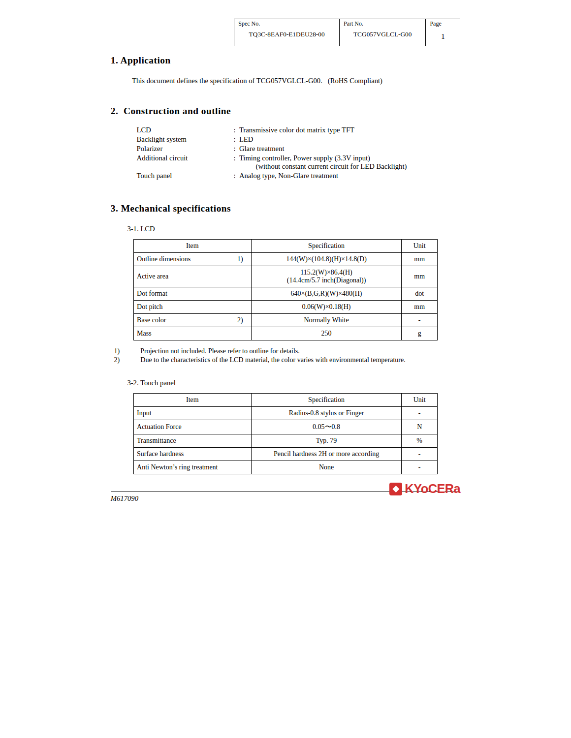| Spec No. TQ3C-8EAF0-E1DEU28-00 | Part No. TCG057VGLCL-G00 | Page 1 |
1. Application
This document defines the specification of TCG057VGLCL-G00. (RoHS Compliant)
2. Construction and outline
| LCD | : | Transmissive color dot matrix type TFT |
| Backlight system | : | LED |
| Polarizer | : | Glare treatment |
| Additional circuit | : | Timing controller, Power supply (3.3V input) (without constant current circuit for LED Backlight) |
| Touch panel | : | Analog type, Non-Glare treatment |
3. Mechanical specifications
3-1. LCD
| Item | Specification | Unit |
| --- | --- | --- |
| Outline dimensions 1) | 144(W)×(104.8)(H)×14.8(D) | mm |
| Active area | 115.2(W)×86.4(H) (14.4cm/5.7 inch(Diagonal)) | mm |
| Dot format | 640×(B,G,R)(W)×480(H) | dot |
| Dot pitch | 0.06(W)×0.18(H) | mm |
| Base color 2) | Normally White | - |
| Mass | 250 | g |
1) Projection not included. Please refer to outline for details.
2) Due to the characteristics of the LCD material, the color varies with environmental temperature.
3-2. Touch panel
| Item | Specification | Unit |
| --- | --- | --- |
| Input | Radius-0.8 stylus or Finger | - |
| Actuation Force | 0.05〜0.8 | N |
| Transmittance | Typ. 79 | % |
| Surface hardness | Pencil hardness 2H or more according | - |
| Anti Newton’s ring treatment | None | - |
M617090
KYo CERa